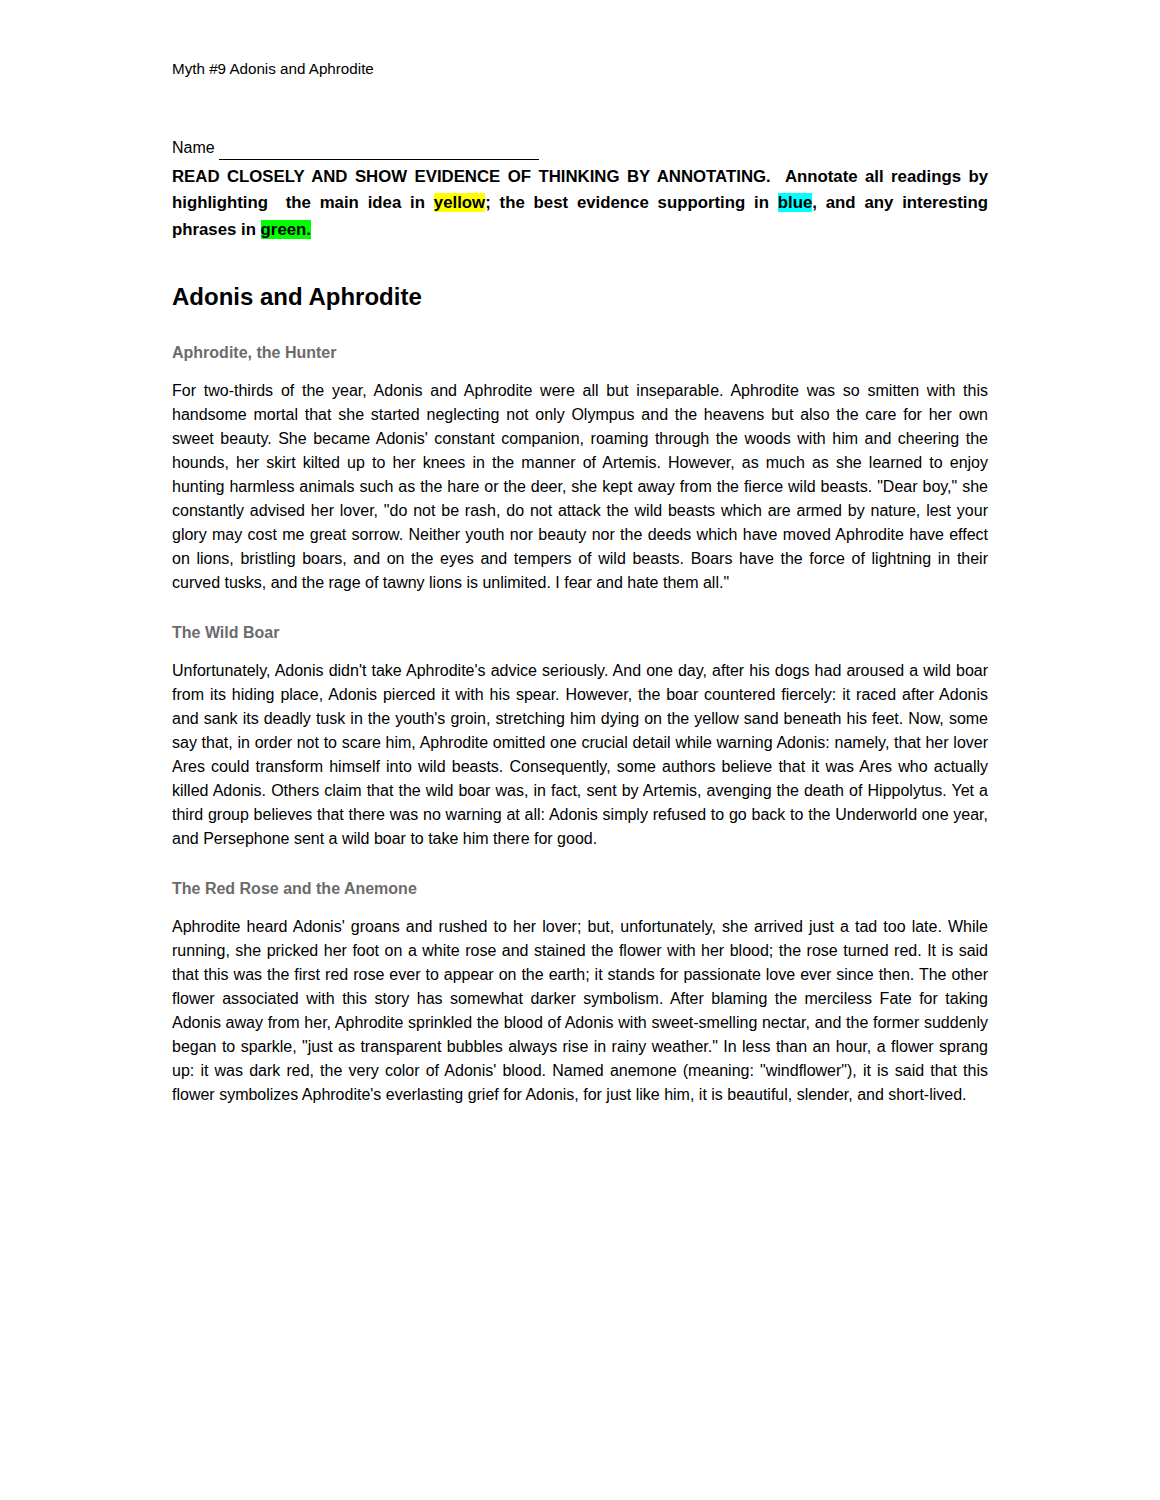Myth #9 Adonis and Aphrodite
Name
READ CLOSELY AND SHOW EVIDENCE OF THINKING BY ANNOTATING. Annotate all readings by highlighting the main idea in yellow; the best evidence supporting in blue, and any interesting phrases in green.
Adonis and Aphrodite
Aphrodite, the Hunter
For two-thirds of the year, Adonis and Aphrodite were all but inseparable. Aphrodite was so smitten with this handsome mortal that she started neglecting not only Olympus and the heavens but also the care for her own sweet beauty. She became Adonis' constant companion, roaming through the woods with him and cheering the hounds, her skirt kilted up to her knees in the manner of Artemis. However, as much as she learned to enjoy hunting harmless animals such as the hare or the deer, she kept away from the fierce wild beasts. "Dear boy," she constantly advised her lover, "do not be rash, do not attack the wild beasts which are armed by nature, lest your glory may cost me great sorrow. Neither youth nor beauty nor the deeds which have moved Aphrodite have effect on lions, bristling boars, and on the eyes and tempers of wild beasts. Boars have the force of lightning in their curved tusks, and the rage of tawny lions is unlimited. I fear and hate them all."
The Wild Boar
Unfortunately, Adonis didn't take Aphrodite's advice seriously. And one day, after his dogs had aroused a wild boar from its hiding place, Adonis pierced it with his spear. However, the boar countered fiercely: it raced after Adonis and sank its deadly tusk in the youth's groin, stretching him dying on the yellow sand beneath his feet. Now, some say that, in order not to scare him, Aphrodite omitted one crucial detail while warning Adonis: namely, that her lover Ares could transform himself into wild beasts. Consequently, some authors believe that it was Ares who actually killed Adonis. Others claim that the wild boar was, in fact, sent by Artemis, avenging the death of Hippolytus. Yet a third group believes that there was no warning at all: Adonis simply refused to go back to the Underworld one year, and Persephone sent a wild boar to take him there for good.
The Red Rose and the Anemone
Aphrodite heard Adonis' groans and rushed to her lover; but, unfortunately, she arrived just a tad too late. While running, she pricked her foot on a white rose and stained the flower with her blood; the rose turned red. It is said that this was the first red rose ever to appear on the earth; it stands for passionate love ever since then. The other flower associated with this story has somewhat darker symbolism. After blaming the merciless Fate for taking Adonis away from her, Aphrodite sprinkled the blood of Adonis with sweet-smelling nectar, and the former suddenly began to sparkle, "just as transparent bubbles always rise in rainy weather." In less than an hour, a flower sprang up: it was dark red, the very color of Adonis' blood. Named anemone (meaning: "windflower"), it is said that this flower symbolizes Aphrodite's everlasting grief for Adonis, for just like him, it is beautiful, slender, and short-lived.